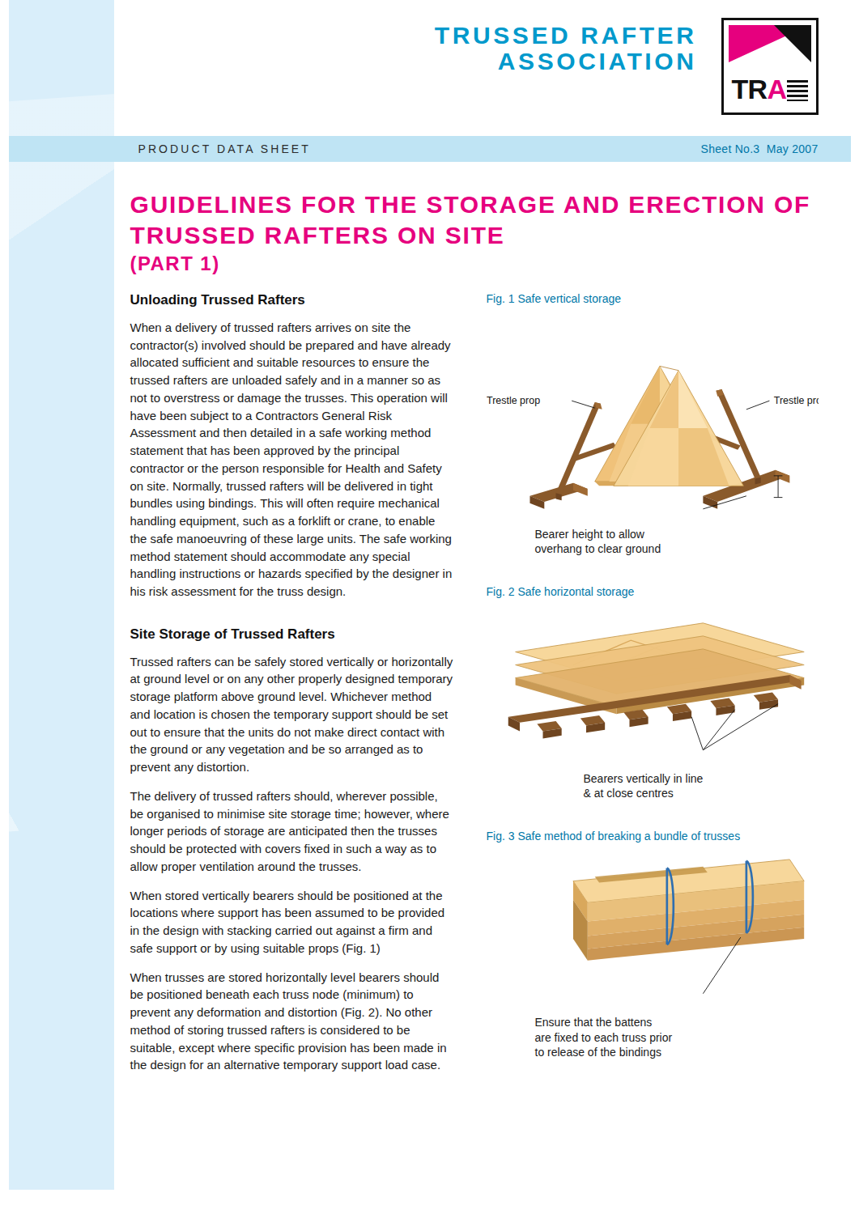Trussed Rafter Association
TRA
Product Data Sheet
Sheet No.3 May 2007
Guidelines for the Storage and Erection of Trussed Rafters on Site (Part 1)
Unloading Trussed Rafters
When a delivery of trussed rafters arrives on site the contractor(s) involved should be prepared and have already allocated sufficient and suitable resources to ensure the trussed rafters are unloaded safely and in a manner so as not to overstress or damage the trusses. This operation will have been subject to a Contractors General Risk Assessment and then detailed in a safe working method statement that has been approved by the principal contractor or the person responsible for Health and Safety on site. Normally, trussed rafters will be delivered in tight bundles using bindings. This will often require mechanical handling equipment, such as a forklift or crane, to enable the safe manoeuvring of these large units. The safe working method statement should accommodate any special handling instructions or hazards specified by the designer in his risk assessment for the truss design.
Site Storage of Trussed Rafters
Trussed rafters can be safely stored vertically or horizontally at ground level or on any other properly designed temporary storage platform above ground level. Whichever method and location is chosen the temporary support should be set out to ensure that the units do not make direct contact with the ground or any vegetation and be so arranged as to prevent any distortion.
The delivery of trussed rafters should, wherever possible, be organised to minimise site storage time; however, where longer periods of storage are anticipated then the trusses should be protected with covers fixed in such a way as to allow proper ventilation around the trusses.
When stored vertically bearers should be positioned at the locations where support has been assumed to be provided in the design with stacking carried out against a firm and safe support or by using suitable props (Fig. 1)
When trusses are stored horizontally level bearers should be positioned beneath each truss node (minimum) to prevent any deformation and distortion (Fig. 2). No other method of storing trussed rafters is considered to be suitable, except where specific provision has been made in the design for an alternative temporary support load case.
Fig. 1 Safe vertical storage
Trestle prop Trestle prop
Bearer height to allow
overhang to clear ground
Fig. 2 Safe horizontal storage
Bearers vertically in line
& at close centres
Fig. 3 Safe method of breaking a bundle of trusses
Ensure that the battens
are fixed to each truss prior
to release of the bindings